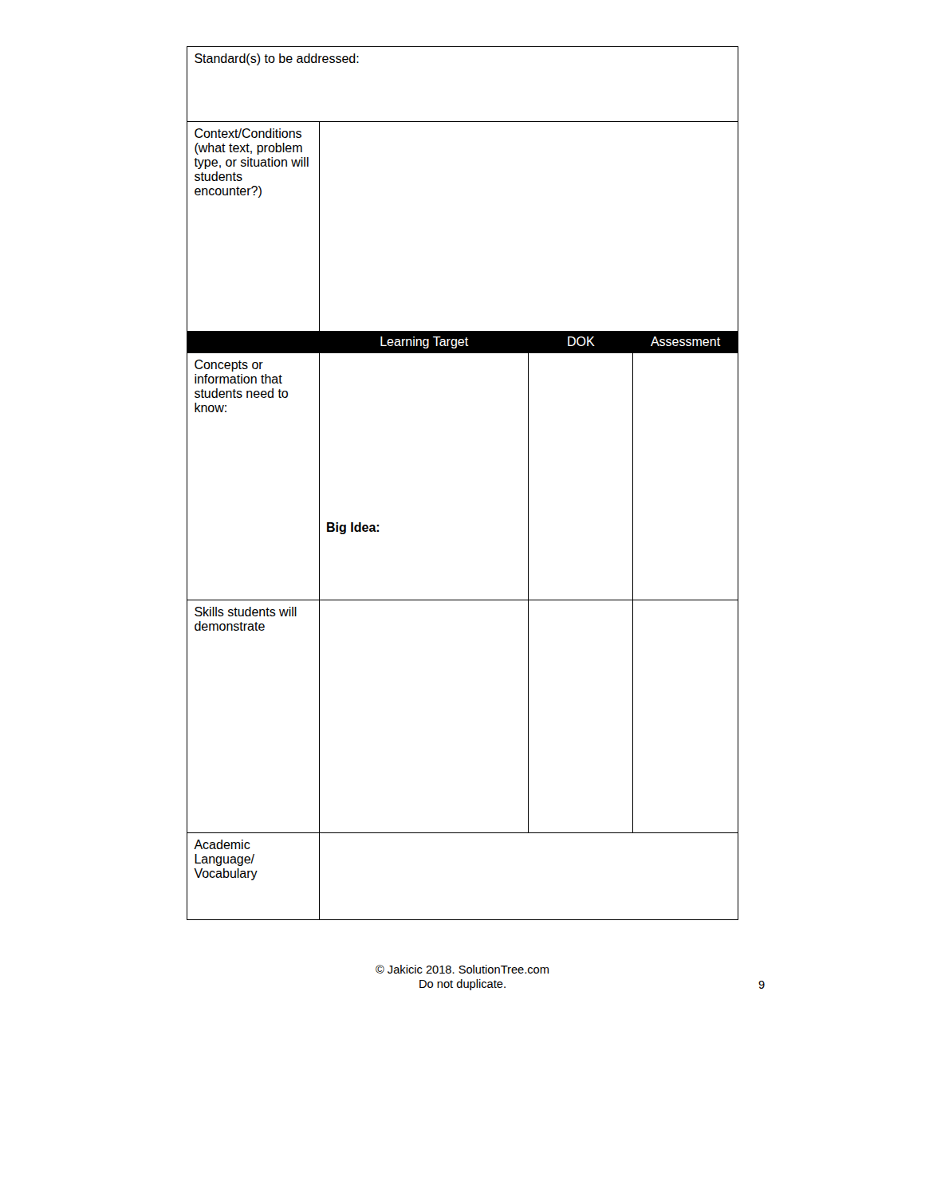| Standard(s) to be addressed: |
| Context/Conditions (what text, problem type, or situation will students encounter?) | |
| | Learning Target | DOK | Assessment |
| Concepts or information that students need to know: | Big Idea: | | |
| Skills students will demonstrate | | | |
| Academic Language/ Vocabulary | |
© Jakicic 2018. SolutionTree.com
Do not duplicate.
9